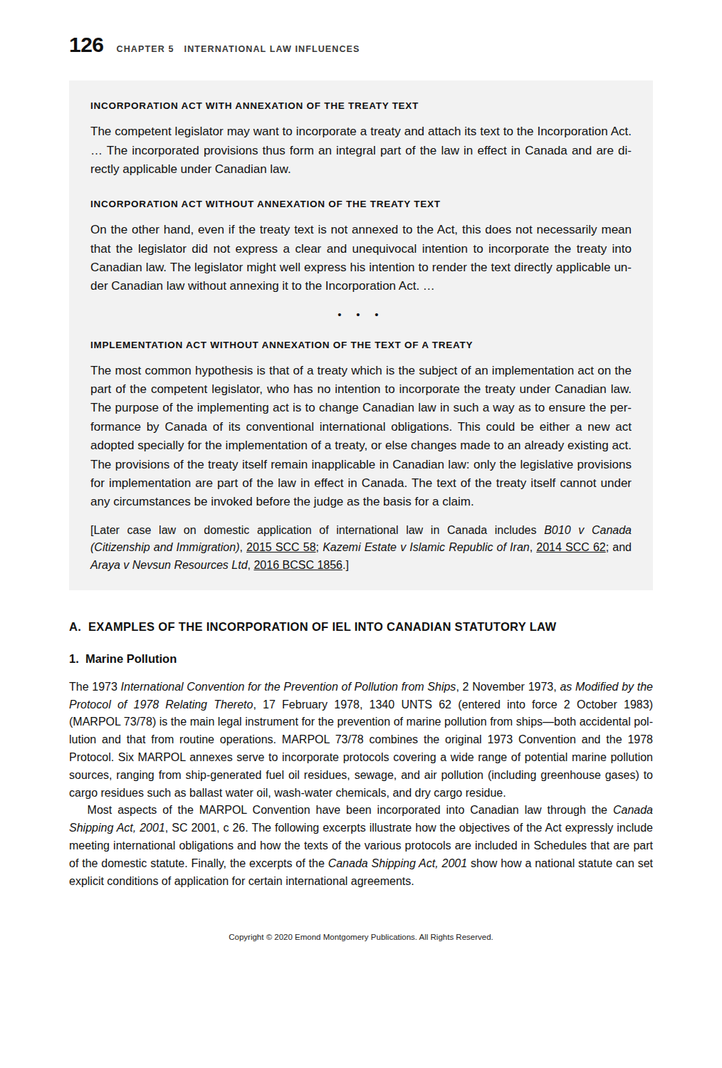126 Chapter 5 International Law Influences
Incorporation Act with Annexation of the Treaty Text
The competent legislator may want to incorporate a treaty and attach its text to the Incorporation Act. … The incorporated provisions thus form an integral part of the law in effect in Canada and are directly applicable under Canadian law.
Incorporation Act without Annexation of the Treaty Text
On the other hand, even if the treaty text is not annexed to the Act, this does not necessarily mean that the legislator did not express a clear and unequivocal intention to incorporate the treaty into Canadian law. The legislator might well express his intention to render the text directly applicable under Canadian law without annexing it to the Incorporation Act. …
• • •
Implementation Act without Annexation of the Text of a Treaty
The most common hypothesis is that of a treaty which is the subject of an implementation act on the part of the competent legislator, who has no intention to incorporate the treaty under Canadian law. The purpose of the implementing act is to change Canadian law in such a way as to ensure the performance by Canada of its conventional international obligations. This could be either a new act adopted specially for the implementation of a treaty, or else changes made to an already existing act. The provisions of the treaty itself remain inapplicable in Canadian law: only the legislative provisions for implementation are part of the law in effect in Canada. The text of the treaty itself cannot under any circumstances be invoked before the judge as the basis for a claim.
[Later case law on domestic application of international law in Canada includes B010 v Canada (Citizenship and Immigration), 2015 SCC 58; Kazemi Estate v Islamic Republic of Iran, 2014 SCC 62; and Araya v Nevsun Resources Ltd, 2016 BCSC 1856.]
A. Examples of the Incorporation of IEL into Canadian Statutory Law
1. Marine Pollution
The 1973 International Convention for the Prevention of Pollution from Ships, 2 November 1973, as Modified by the Protocol of 1978 Relating Thereto, 17 February 1978, 1340 UNTS 62 (entered into force 2 October 1983) (MARPOL 73/78) is the main legal instrument for the prevention of marine pollution from ships—both accidental pollution and that from routine operations. MARPOL 73/78 combines the original 1973 Convention and the 1978 Protocol. Six MARPOL annexes serve to incorporate protocols covering a wide range of potential marine pollution sources, ranging from ship-generated fuel oil residues, sewage, and air pollution (including greenhouse gases) to cargo residues such as ballast water oil, wash-water chemicals, and dry cargo residue.
Most aspects of the MARPOL Convention have been incorporated into Canadian law through the Canada Shipping Act, 2001, SC 2001, c 26. The following excerpts illustrate how the objectives of the Act expressly include meeting international obligations and how the texts of the various protocols are included in Schedules that are part of the domestic statute. Finally, the excerpts of the Canada Shipping Act, 2001 show how a national statute can set explicit conditions of application for certain international agreements.
Copyright © 2020 Emond Montgomery Publications. All Rights Reserved.